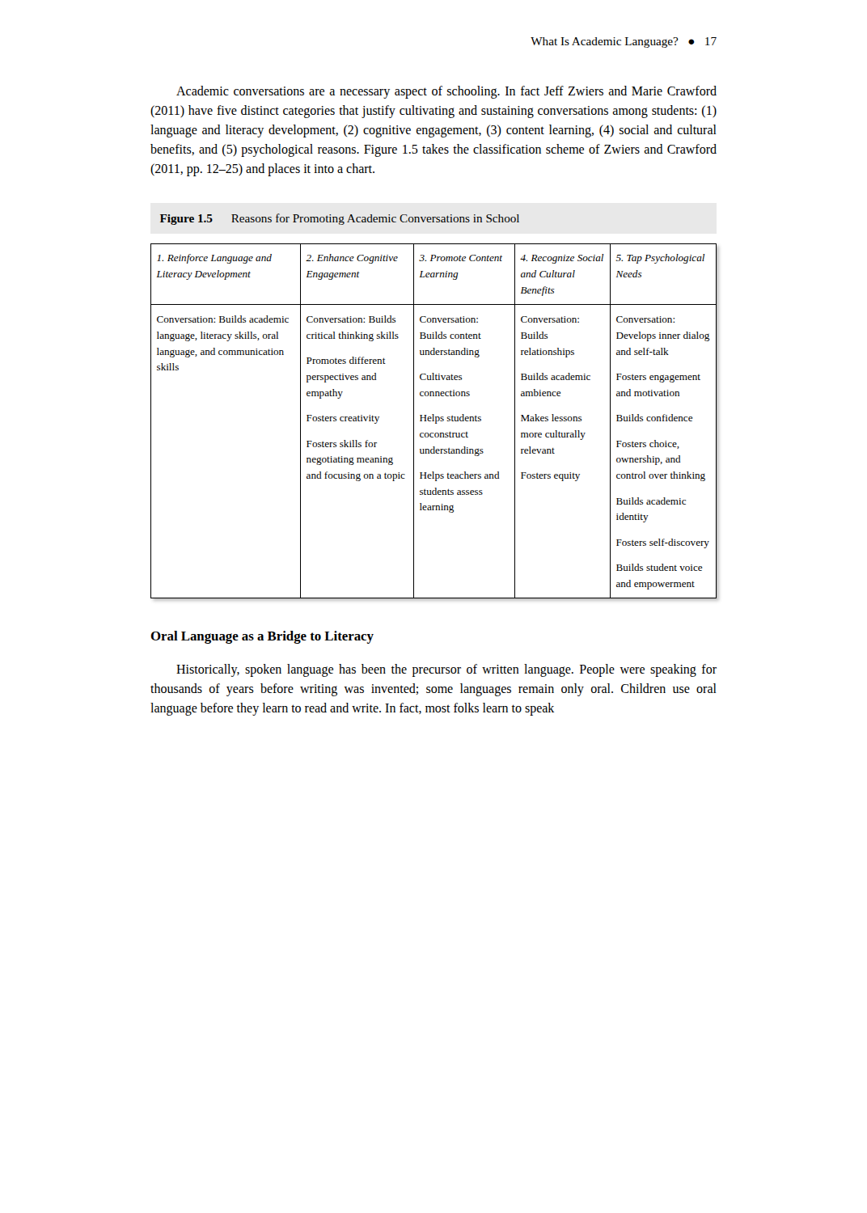What Is Academic Language? ● 17
Academic conversations are a necessary aspect of schooling. In fact Jeff Zwiers and Marie Crawford (2011) have five distinct categories that justify cultivating and sustaining conversations among students: (1) language and literacy development, (2) cognitive engagement, (3) content learning, (4) social and cultural benefits, and (5) psychological reasons. Figure 1.5 takes the classification scheme of Zwiers and Crawford (2011, pp. 12–25) and places it into a chart.
Figure 1.5 Reasons for Promoting Academic Conversations in School
| 1. Reinforce Language and Literacy Development | 2. Enhance Cognitive Engagement | 3. Promote Content Learning | 4. Recognize Social and Cultural Benefits | 5. Tap Psychological Needs |
| --- | --- | --- | --- | --- |
| Conversation: Builds academic language, literacy skills, oral language, and communication skills | Conversation: Builds critical thinking skills Promotes different perspectives and empathy Fosters creativity Fosters skills for negotiating meaning and focusing on a topic | Conversation: Builds content understanding Cultivates connections Helps students coconstruct understandings Helps teachers and students assess learning | Conversation: Builds relationships Builds academic ambience Makes lessons more culturally relevant Fosters equity | Conversation: Develops inner dialog and self-talk Fosters engagement and motivation Builds confidence Fosters choice, ownership, and control over thinking Builds academic identity Fosters self-discovery Builds student voice and empowerment |
Oral Language as a Bridge to Literacy
Historically, spoken language has been the precursor of written language. People were speaking for thousands of years before writing was invented; some languages remain only oral. Children use oral language before they learn to read and write. In fact, most folks learn to speak